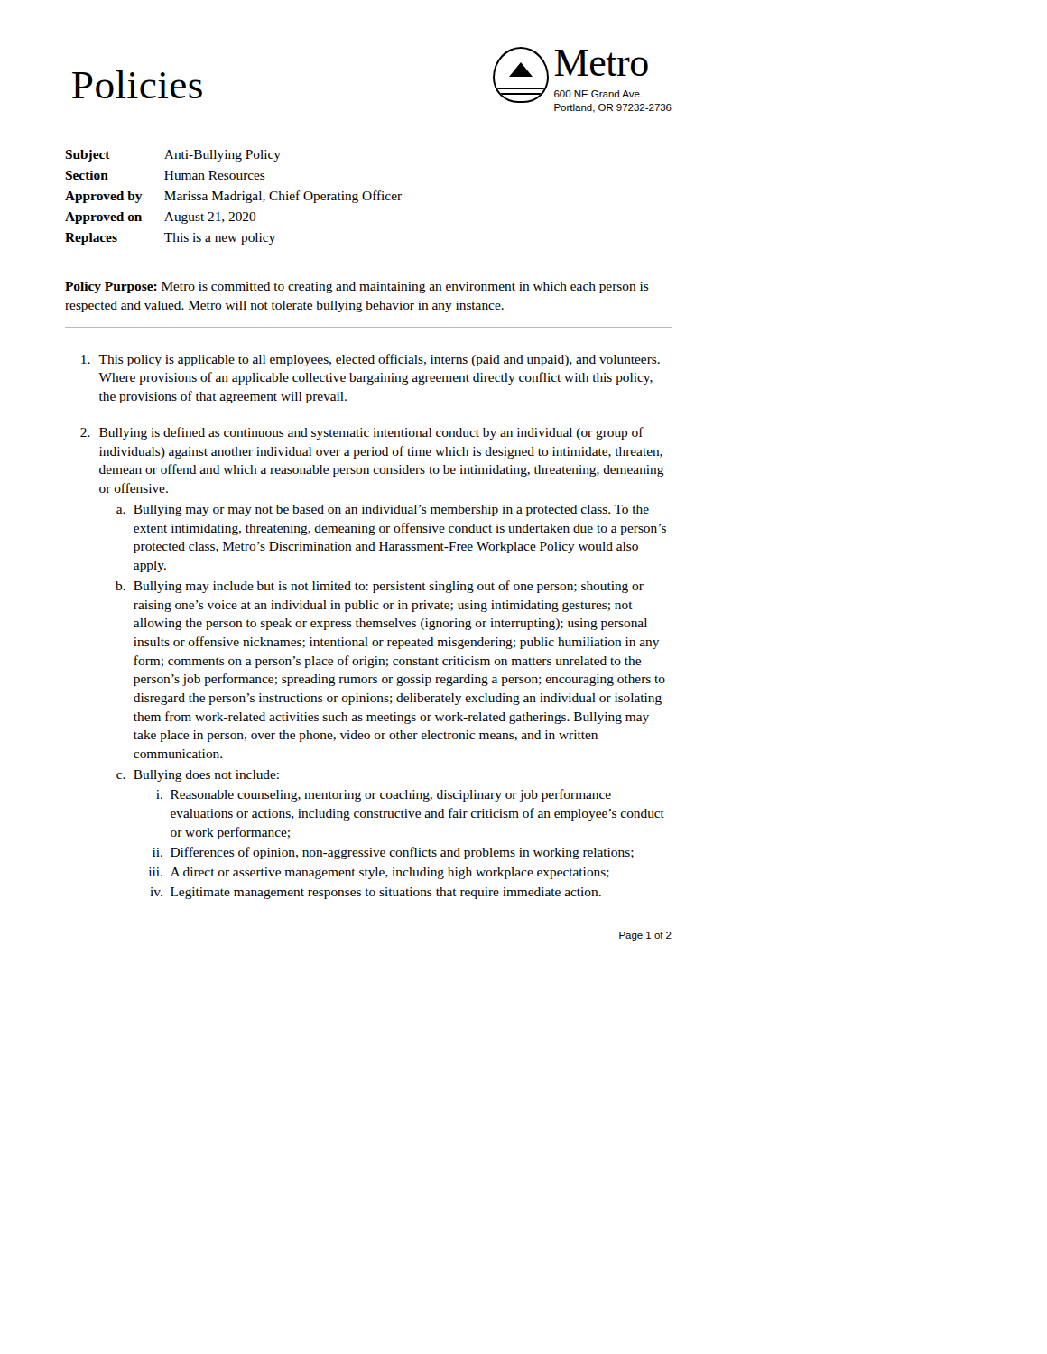Policies
Metro 600 NE Grand Ave.
Portland, OR 97232-2736
| Subject | Anti-Bullying Policy |
| Section | Human Resources |
| Approved by | Marissa Madrigal, Chief Operating Officer |
| Approved on | August 21, 2020 |
| Replaces | This is a new policy |
Policy Purpose: Metro is committed to creating and maintaining an environment in which each person is respected and valued. Metro will not tolerate bullying behavior in any instance.
This policy is applicable to all employees, elected officials, interns (paid and unpaid), and volunteers. Where provisions of an applicable collective bargaining agreement directly conflict with this policy, the provisions of that agreement will prevail.
Bullying is defined as continuous and systematic intentional conduct by an individual (or group of individuals) against another individual over a period of time which is designed to intimidate, threaten, demean or offend and which a reasonable person considers to be intimidating, threatening, demeaning or offensive.
Bullying may or may not be based on an individual’s membership in a protected class. To the extent intimidating, threatening, demeaning or offensive conduct is undertaken due to a person’s protected class, Metro’s Discrimination and Harassment-Free Workplace Policy would also apply.
Bullying may include but is not limited to: persistent singling out of one person; shouting or raising one’s voice at an individual in public or in private; using intimidating gestures; not allowing the person to speak or express themselves (ignoring or interrupting); using personal insults or offensive nicknames; intentional or repeated misgendering; public humiliation in any form; comments on a person’s place of origin; constant criticism on matters unrelated to the person’s job performance; spreading rumors or gossip regarding a person; encouraging others to disregard the person’s instructions or opinions; deliberately excluding an individual or isolating them from work-related activities such as meetings or work-related gatherings. Bullying may take place in person, over the phone, video or other electronic means, and in written communication.
Bullying does not include:
Reasonable counseling, mentoring or coaching, disciplinary or job performance evaluations or actions, including constructive and fair criticism of an employee’s conduct or work performance;
Differences of opinion, non-aggressive conflicts and problems in working relations;
A direct or assertive management style, including high workplace expectations;
Legitimate management responses to situations that require immediate action.
Page 1 of 2